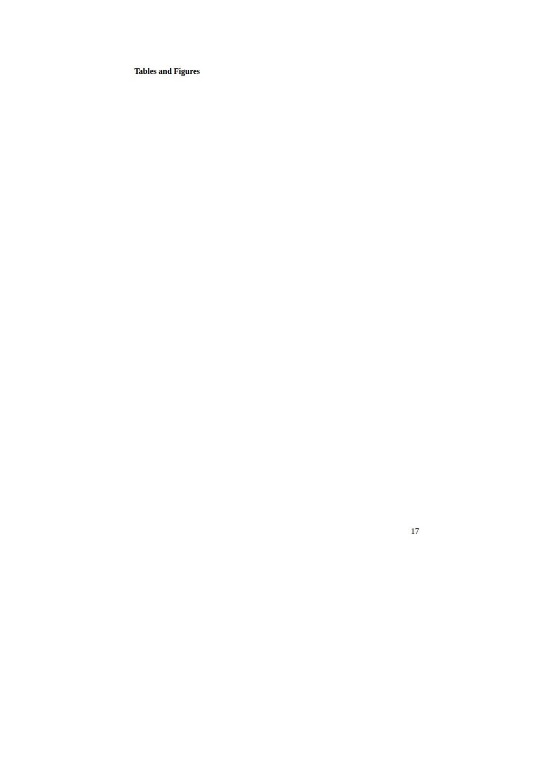Tables and Figures
17